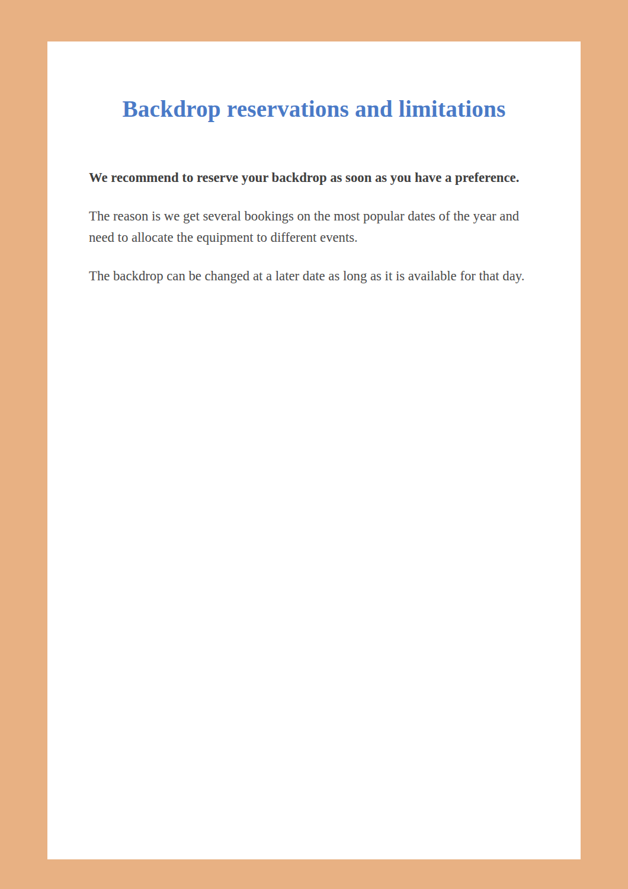Backdrop reservations and limitations
We recommend to reserve your backdrop as soon as you have a preference.
The reason is we get several bookings on the most popular dates of the year and need to allocate the equipment to different events.
The backdrop can be changed at a later date as long as it is available for that day.